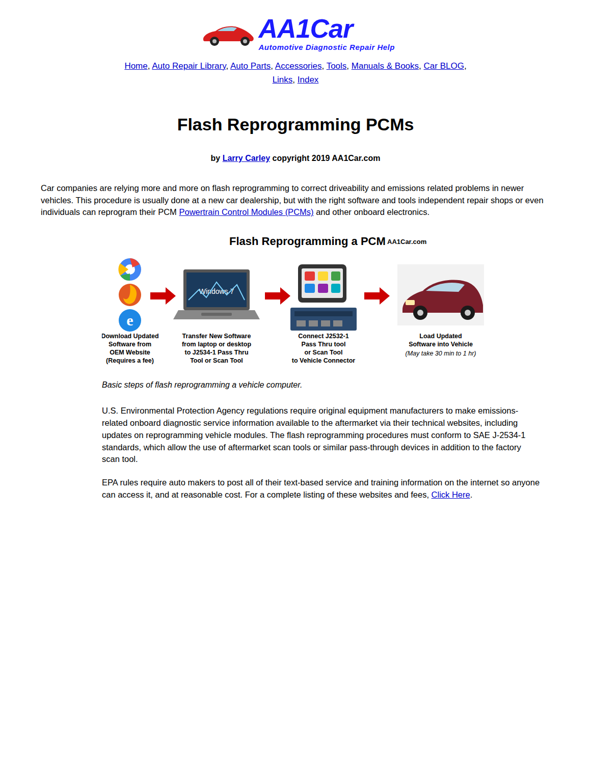AA1Car
Automotive Diagnostic Repair Help
Home, Auto Repair Library, Auto Parts, Accessories, Tools, Manuals & Books, Car BLOG, Links, Index
Flash Reprogramming PCMs
by Larry Carley copyright 2019 AA1Car.com
Car companies are relying more and more on flash reprogramming to correct driveability and emissions related problems in newer vehicles. This procedure is usually done at a new car dealership, but with the right software and tools independent repair shops or even individuals can reprogram their PCM Powertrain Control Modules (PCMs) and other onboard electronics.
Flash Reprogramming a PCM AA1Car.com e Windows 7 Download Updated Software from OEM Website (Requires a fee) Transfer New Software from laptop or desktop to J2534-1 Pass Thru Tool or Scan Tool Connect J2532-1 Pass Thru tool or Scan Tool to Vehicle Connector Load Updated Software into Vehicle (May take 30 min to 1 hr)
Basic steps of flash reprogramming a vehicle computer.
U.S. Environmental Protection Agency regulations require original equipment manufacturers to make emissions-related onboard diagnostic service information available to the aftermarket via their technical websites, including updates on reprogramming vehicle modules. The flash reprogramming procedures must conform to SAE J-2534-1 standards, which allow the use of aftermarket scan tools or similar pass-through devices in addition to the factory scan tool.
EPA rules require auto makers to post all of their text-based service and training information on the internet so anyone can access it, and at reasonable cost. For a complete listing of these websites and fees, Click Here.